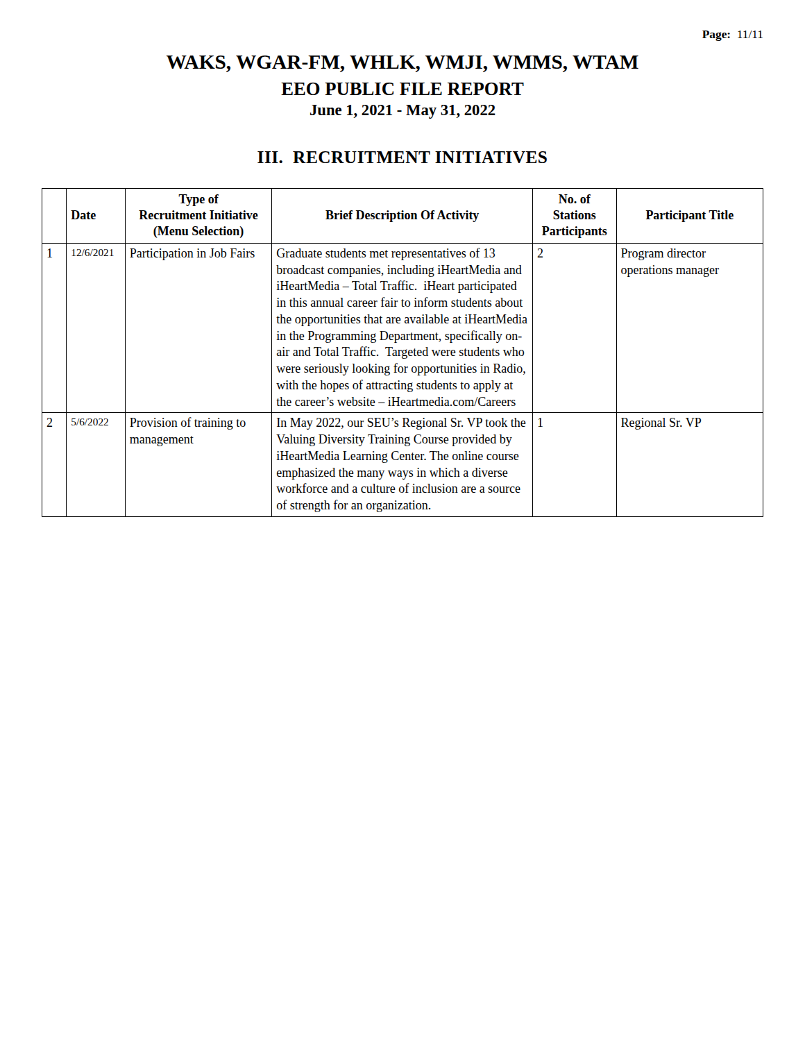Page: 11/11
WAKS, WGAR-FM, WHLK, WMJI, WMMS, WTAM
EEO PUBLIC FILE REPORT
June 1, 2021 - May 31, 2022
III. RECRUITMENT INITIATIVES
| | Date | Type of Recruitment Initiative (Menu Selection) | Brief Description Of Activity | No. of Stations Participants | Participant Title |
| --- | --- | --- | --- | --- | --- |
| 1 | 12/6/2021 | Participation in Job Fairs | Graduate students met representatives of 13 broadcast companies, including iHeartMedia and iHeartMedia – Total Traffic. iHeart participated in this annual career fair to inform students about the opportunities that are available at iHeartMedia in the Programming Department, specifically on-air and Total Traffic. Targeted were students who were seriously looking for opportunities in Radio, with the hopes of attracting students to apply at the career’s website – iHeartmedia.com/Careers | 2 | Program director operations manager |
| 2 | 5/6/2022 | Provision of training to management | In May 2022, our SEU’s Regional Sr. VP took the Valuing Diversity Training Course provided by iHeartMedia Learning Center. The online course emphasized the many ways in which a diverse workforce and a culture of inclusion are a source of strength for an organization. | 1 | Regional Sr. VP |